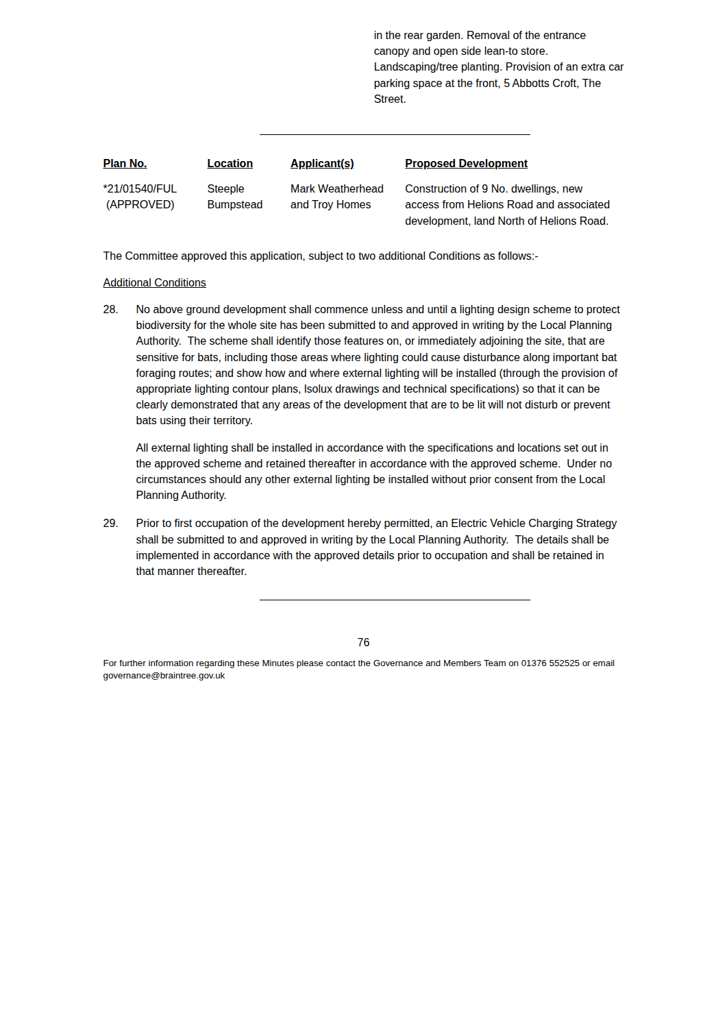in the rear garden. Removal of the entrance canopy and open side lean-to store. Landscaping/tree planting. Provision of an extra car parking space at the front, 5 Abbotts Croft, The Street.
| Plan No. | Location | Applicant(s) | Proposed Development |
| --- | --- | --- | --- |
| *21/01540/FUL (APPROVED) | Steeple Bumpstead | Mark Weatherhead and Troy Homes | Construction of 9 No. dwellings, new access from Helions Road and associated development, land North of Helions Road. |
The Committee approved this application, subject to two additional Conditions as follows:-
Additional Conditions
28.
No above ground development shall commence unless and until a lighting design scheme to protect biodiversity for the whole site has been submitted to and approved in writing by the Local Planning Authority. The scheme shall identify those features on, or immediately adjoining the site, that are sensitive for bats, including those areas where lighting could cause disturbance along important bat foraging routes; and show how and where external lighting will be installed (through the provision of appropriate lighting contour plans, lsolux drawings and technical specifications) so that it can be clearly demonstrated that any areas of the development that are to be lit will not disturb or prevent bats using their territory.
All external lighting shall be installed in accordance with the specifications and locations set out in the approved scheme and retained thereafter in accordance with the approved scheme. Under no circumstances should any other external lighting be installed without prior consent from the Local Planning Authority.
29.
Prior to first occupation of the development hereby permitted, an Electric Vehicle Charging Strategy shall be submitted to and approved in writing by the Local Planning Authority. The details shall be implemented in accordance with the approved details prior to occupation and shall be retained in that manner thereafter.
76
For further information regarding these Minutes please contact the Governance and Members Team on 01376 552525 or email governance@braintree.gov.uk